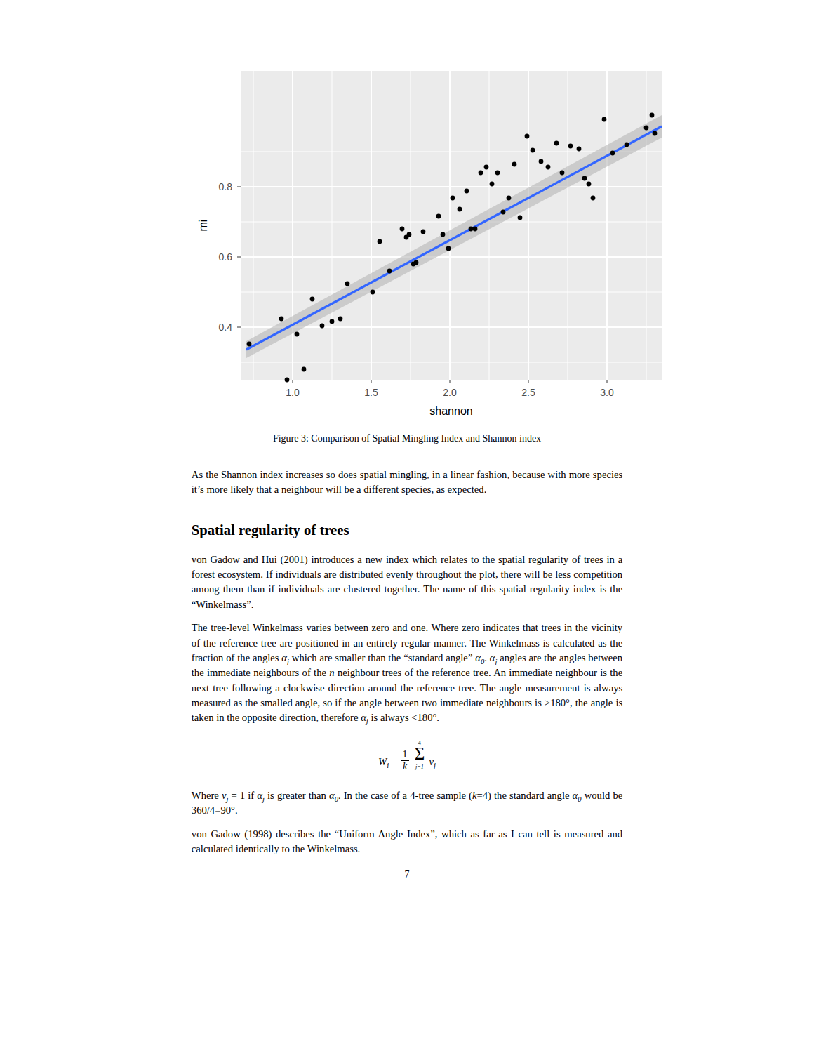1.0 1.5 2.0 2.5 3.0 0.4 0.6 0.8 shannon mi
Figure 3: Comparison of Spatial Mingling Index and Shannon index
As the Shannon index increases so does spatial mingling, in a linear fashion, because with more species it’s more likely that a neighbour will be a different species, as expected.
Spatial regularity of trees
von Gadow and Hui (2001) introduces a new index which relates to the spatial regularity of trees in a forest ecosystem. If individuals are distributed evenly throughout the plot, there will be less competition among them than if individuals are clustered together. The name of this spatial regularity index is the “Winkelmass”.
The tree-level Winkelmass varies between zero and one. Where zero indicates that trees in the vicinity of the reference tree are positioned in an entirely regular manner. The Winkelmass is calculated as the fraction of the angles αj which are smaller than the “standard angle” α0. αj angles are the angles between the immediate neighbours of the n neighbour trees of the reference tree. An immediate neighbour is the next tree following a clockwise direction around the reference tree. The angle measurement is always measured as the smalled angle, so if the angle between two immediate neighbours is >180°, the angle is taken in the opposite direction, therefore αj is always <180°.
Wi = 1 k 4 Σj=1 vj
Where vj = 1 if αj is greater than α0. In the case of a 4-tree sample (k=4) the standard angle α0 would be 360/4=90°.
von Gadow (1998) describes the “Uniform Angle Index”, which as far as I can tell is measured and calculated identically to the Winkelmass.
7